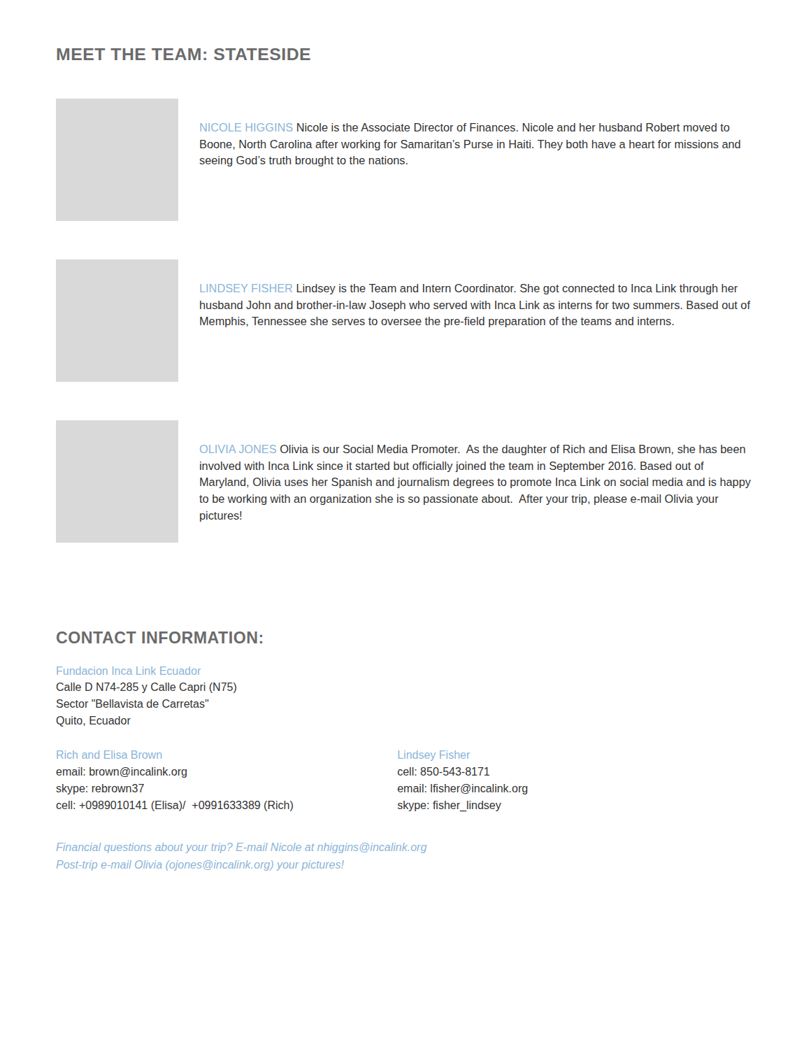MEET THE TEAM: STATESIDE
NICOLE HIGGINS Nicole is the Associate Director of Finances. Nicole and her husband Robert moved to Boone, North Carolina after working for Samaritan’s Purse in Haiti. They both have a heart for missions and seeing God’s truth brought to the nations.
LINDSEY FISHER Lindsey is the Team and Intern Coordinator. She got connected to Inca Link through her husband John and brother-in-law Joseph who served with Inca Link as interns for two summers. Based out of Memphis, Tennessee she serves to oversee the pre-field preparation of the teams and interns.
OLIVIA JONES Olivia is our Social Media Promoter. As the daughter of Rich and Elisa Brown, she has been involved with Inca Link since it started but officially joined the team in September 2016. Based out of Maryland, Olivia uses her Spanish and journalism degrees to promote Inca Link on social media and is happy to be working with an organization she is so passionate about. After your trip, please e-mail Olivia your pictures!
CONTACT INFORMATION:
Fundacion Inca Link Ecuador
Calle D N74-285 y Calle Capri (N75)
Sector "Bellavista de Carretas"
Quito, Ecuador
| Rich and Elisa Brown | Lindsey Fisher |
| email: brown@incalink.org | cell: 850-543-8171 |
| skype: rebrown37 | email: lfisher@incalink.org |
| cell: +0989010141 (Elisa)/ +0991633389 (Rich) | skype: fisher_lindsey |
Financial questions about your trip? E-mail Nicole at nhiggins@incalink.org
Post-trip e-mail Olivia (ojones@incalink.org) your pictures!